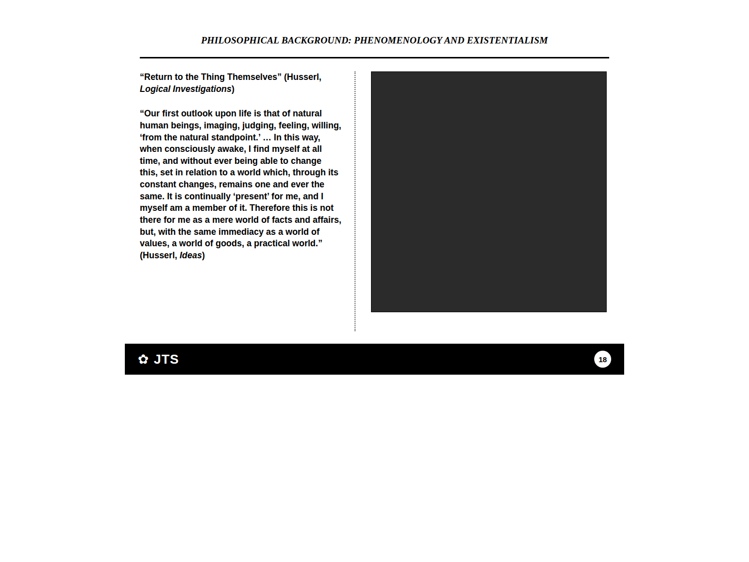PHILOSOPHICAL BACKGROUND: PHENOMENOLOGY AND EXISTENTIALISM
“Return to the Thing Themselves” (Husserl, Logical Investigations)
“Our first outlook upon life is that of natural human beings, imaging, judging, feeling, willing, ‘from the natural standpoint.’ … In this way, when consciously awake, I find myself at all time, and without ever being able to change this, set in relation to a world which, through its constant changes, remains one and ever the same. It is continually ‘present’ for me, and I myself am a member of it. Therefore this is not there for me as a mere world of facts and affairs, but, with the same immediacy as a world of values, a world of goods, a practical world.” (Husserl, Ideas)
✿ JTS
18